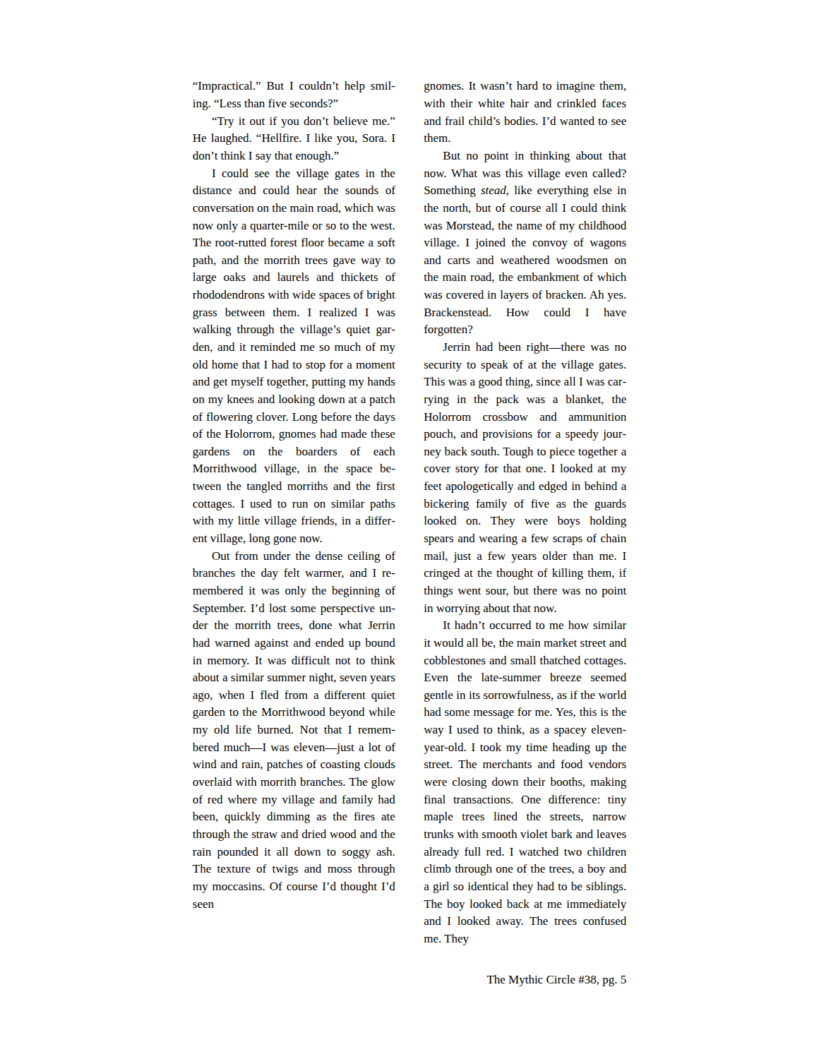“Impractical.” But I couldn’t help smiling. “Less than five seconds?”
“Try it out if you don’t believe me.” He laughed. “Hellfire. I like you, Sora. I don’t think I say that enough.”
I could see the village gates in the distance and could hear the sounds of conversation on the main road, which was now only a quarter-mile or so to the west. The root-rutted forest floor became a soft path, and the morrith trees gave way to large oaks and laurels and thickets of rhododendrons with wide spaces of bright grass between them. I realized I was walking through the village’s quiet garden, and it reminded me so much of my old home that I had to stop for a moment and get myself together, putting my hands on my knees and looking down at a patch of flowering clover. Long before the days of the Holorrom, gnomes had made these gardens on the boarders of each Morrithwood village, in the space between the tangled morriths and the first cottages. I used to run on similar paths with my little village friends, in a different village, long gone now.
Out from under the dense ceiling of branches the day felt warmer, and I remembered it was only the beginning of September. I’d lost some perspective under the morrith trees, done what Jerrin had warned against and ended up bound in memory. It was difficult not to think about a similar summer night, seven years ago, when I fled from a different quiet garden to the Morrithwood beyond while my old life burned. Not that I remembered much—I was eleven—just a lot of wind and rain, patches of coasting clouds overlaid with morrith branches. The glow of red where my village and family had been, quickly dimming as the fires ate through the straw and dried wood and the rain pounded it all down to soggy ash. The texture of twigs and moss through my moccasins. Of course I’d thought I’d seen
gnomes. It wasn’t hard to imagine them, with their white hair and crinkled faces and frail child’s bodies. I’d wanted to see them.
But no point in thinking about that now. What was this village even called? Something stead, like everything else in the north, but of course all I could think was Morstead, the name of my childhood village. I joined the convoy of wagons and carts and weathered woodsmen on the main road, the embankment of which was covered in layers of bracken. Ah yes. Brackenstead. How could I have forgotten?
Jerrin had been right—there was no security to speak of at the village gates. This was a good thing, since all I was carrying in the pack was a blanket, the Holorrom crossbow and ammunition pouch, and provisions for a speedy journey back south. Tough to piece together a cover story for that one. I looked at my feet apologetically and edged in behind a bickering family of five as the guards looked on. They were boys holding spears and wearing a few scraps of chain mail, just a few years older than me. I cringed at the thought of killing them, if things went sour, but there was no point in worrying about that now.
It hadn’t occurred to me how similar it would all be, the main market street and cobblestones and small thatched cottages. Even the late-summer breeze seemed gentle in its sorrowfulness, as if the world had some message for me. Yes, this is the way I used to think, as a spacey eleven-year-old. I took my time heading up the street. The merchants and food vendors were closing down their booths, making final transactions. One difference: tiny maple trees lined the streets, narrow trunks with smooth violet bark and leaves already full red. I watched two children climb through one of the trees, a boy and a girl so identical they had to be siblings. The boy looked back at me immediately and I looked away. The trees confused me. They
The Mythic Circle #38, pg. 5